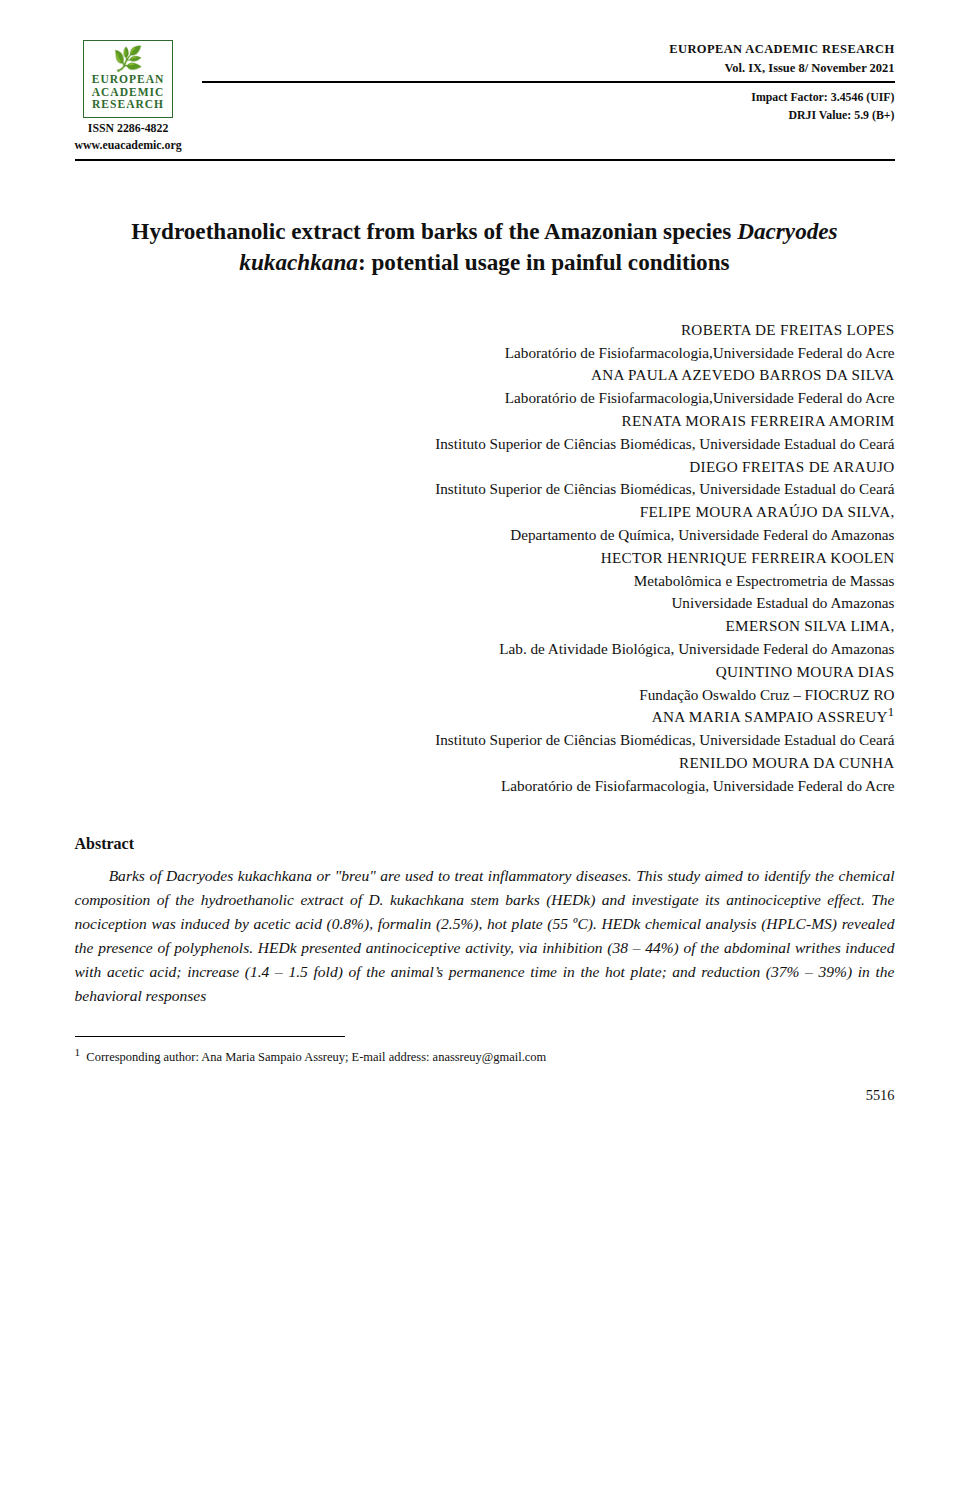🌿 EUROPEAN ACADEMIC RESEARCH
ISSN 2286-4822
www.euacademic.org
European Academic Research
Vol. IX, Issue 8/ November 2021
Impact Factor: 3.4546 (UIF)
DRJI Value: 5.9 (B+)
Hydroethanolic extract from barks of the Amazonian species Dacryodes kukachkana: potential usage in painful conditions
Roberta de Freitas Lopes
Laboratório de Fisiofarmacologia,Universidade Federal do Acre
Ana Paula Azevedo Barros da Silva
Laboratório de Fisiofarmacologia,Universidade Federal do Acre
Renata Morais Ferreira Amorim
Instituto Superior de Ciências Biomédicas, Universidade Estadual do Ceará
Diego Freitas de Araujo
Instituto Superior de Ciências Biomédicas, Universidade Estadual do Ceará
Felipe Moura Araújo da Silva,
Departamento de Química, Universidade Federal do Amazonas
Hector Henrique Ferreira Koolen
Metabolômica e Espectrometria de Massas
Universidade Estadual do Amazonas
Emerson Silva Lima,
Lab. de Atividade Biológica, Universidade Federal do Amazonas
Quintino Moura Dias
Fundação Oswaldo Cruz – FIOCRUZ RO
Ana Maria Sampaio Assreuy1
Instituto Superior de Ciências Biomédicas, Universidade Estadual do Ceará
Renildo Moura da Cunha
Laboratório de Fisiofarmacologia, Universidade Federal do Acre
Abstract
Barks of Dacryodes kukachkana or "breu" are used to treat inflammatory diseases. This study aimed to identify the chemical composition of the hydroethanolic extract of D. kukachkana stem barks (HEDk) and investigate its antinociceptive effect. The nociception was induced by acetic acid (0.8%), formalin (2.5%), hot plate (55 ºC). HEDk chemical analysis (HPLC-MS) revealed the presence of polyphenols. HEDk presented antinociceptive activity, via inhibition (38 – 44%) of the abdominal writhes induced with acetic acid; increase (1.4 – 1.5 fold) of the animal’s permanence time in the hot plate; and reduction (37% – 39%) in the behavioral responses
1 Corresponding author: Ana Maria Sampaio Assreuy; E-mail address: anassreuy@gmail.com
5516